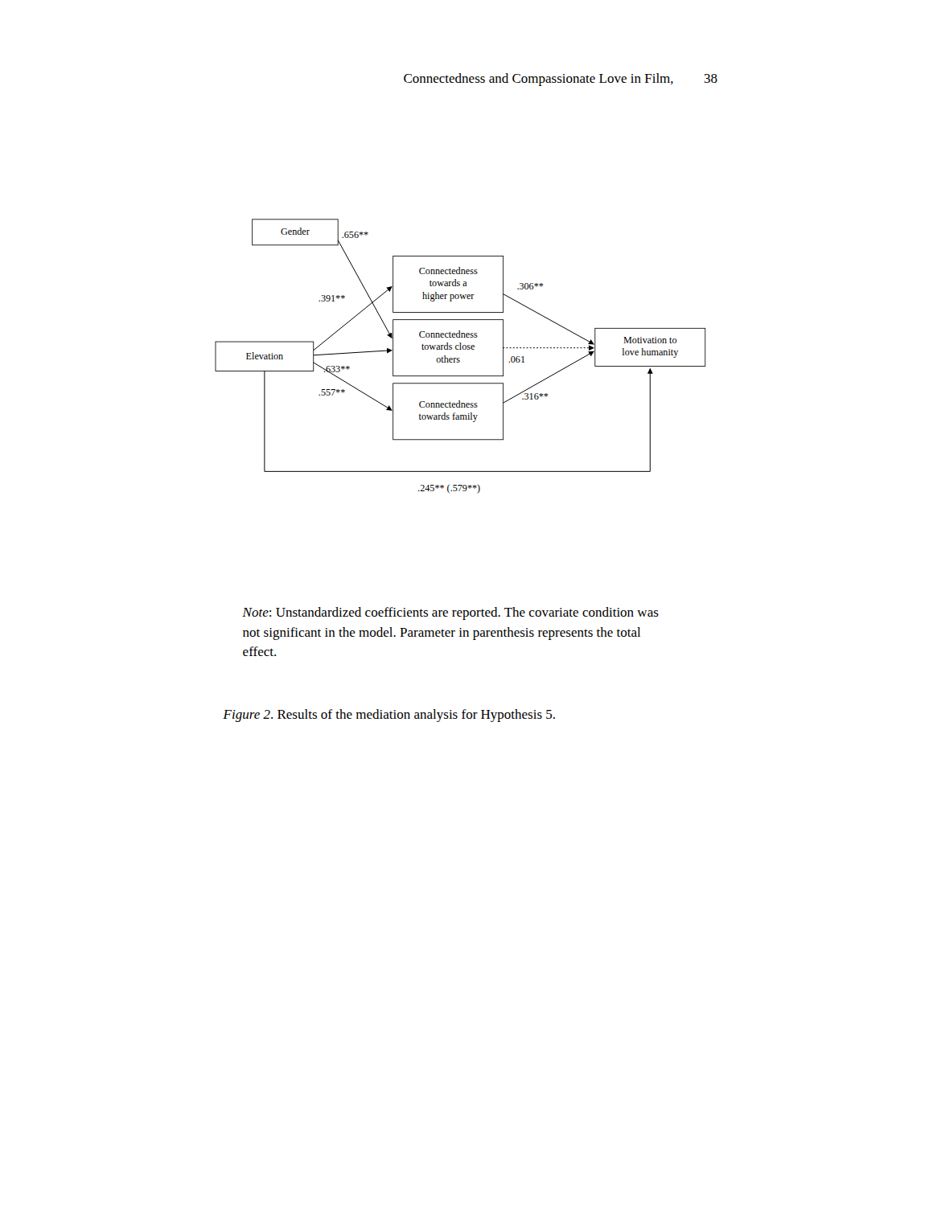Connectedness and Compassionate Love in Film, 38
Gender Elevation Connectedness towards a higher power Connectedness towards close others Connectedness towards family Motivation to love humanity .656** .391** .633** .557** .306** .061 .316** .245** (.579**)
Note: Unstandardized coefficients are reported. The covariate condition was not significant in the model. Parameter in parenthesis represents the total effect.
Figure 2. Results of the mediation analysis for Hypothesis 5.